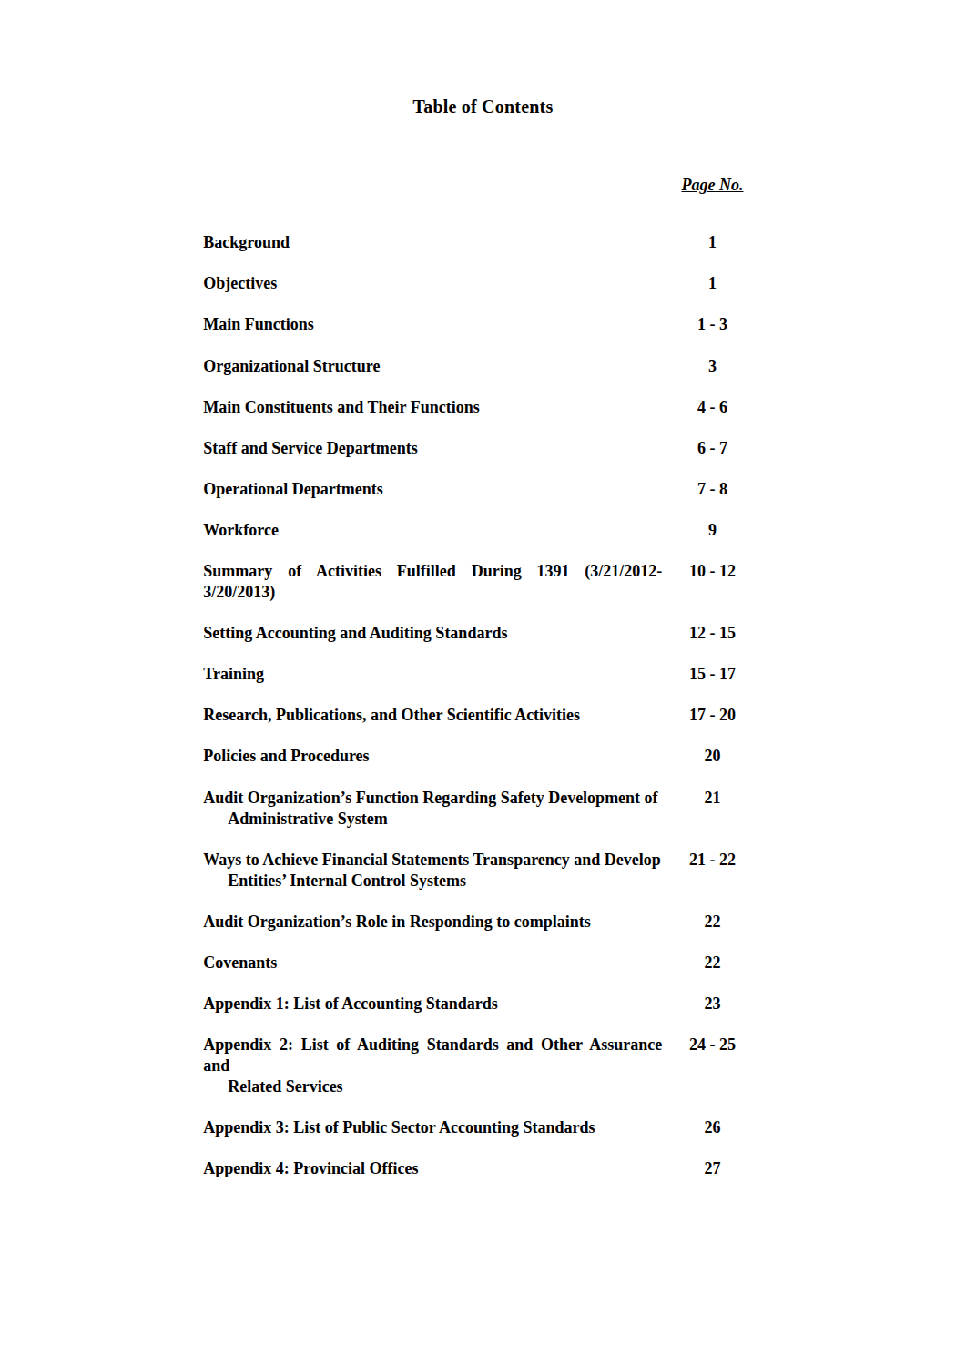Table of Contents
| | Page No. |
| Background | 1 |
| Objectives | 1 |
| Main Functions | 1 - 3 |
| Organizational Structure | 3 |
| Main Constituents and Their Functions | 4 - 6 |
| Staff and Service Departments | 6 - 7 |
| Operational Departments | 7 - 8 |
| Workforce | 9 |
| Summary of Activities Fulfilled During 1391 (3/21/2012- 3/20/2013) | 10 - 12 |
| Setting Accounting and Auditing Standards | 12 - 15 |
| Training | 15 - 17 |
| Research, Publications, and Other Scientific Activities | 17 - 20 |
| Policies and Procedures | 20 |
| Audit Organization’s Function Regarding Safety Development of Administrative System | 21 |
| Ways to Achieve Financial Statements Transparency and Develop Entities’ Internal Control Systems | 21 - 22 |
| Audit Organization’s Role in Responding to complaints | 22 |
| Covenants | 22 |
| Appendix 1: List of Accounting Standards | 23 |
| Appendix 2: List of Auditing Standards and Other Assurance and Related Services | 24 - 25 |
| Appendix 3: List of Public Sector Accounting Standards | 26 |
| Appendix 4: Provincial Offices | 27 |